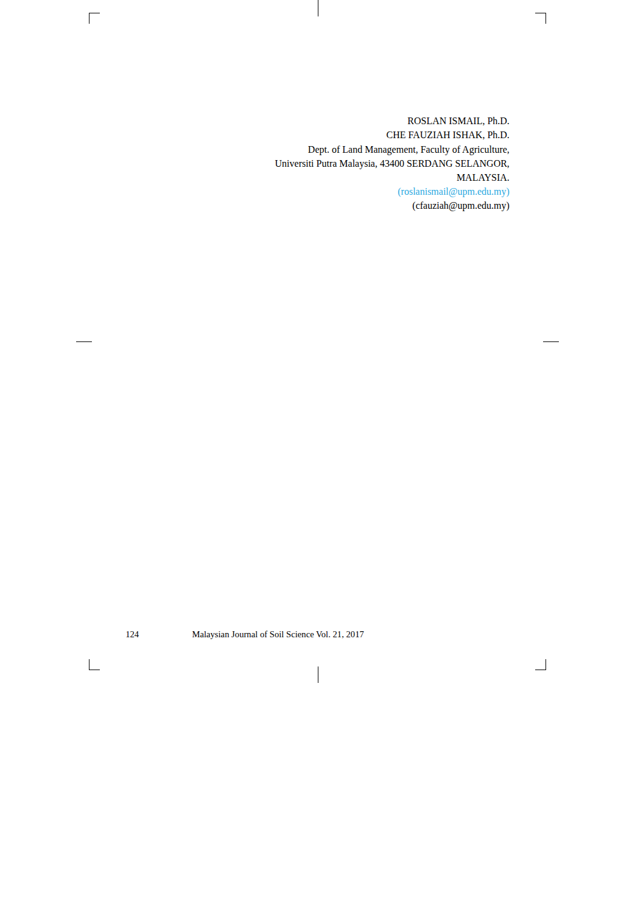ROSLAN ISMAIL, Ph.D.
CHE FAUZIAH ISHAK, Ph.D.
Dept. of Land Management, Faculty of Agriculture,
Universiti Putra Malaysia, 43400 SERDANG SELANGOR,
MALAYSIA.
(roslanismail@upm.edu.my)
(cfauziah@upm.edu.my)
124 Malaysian Journal of Soil Science Vol. 21, 2017